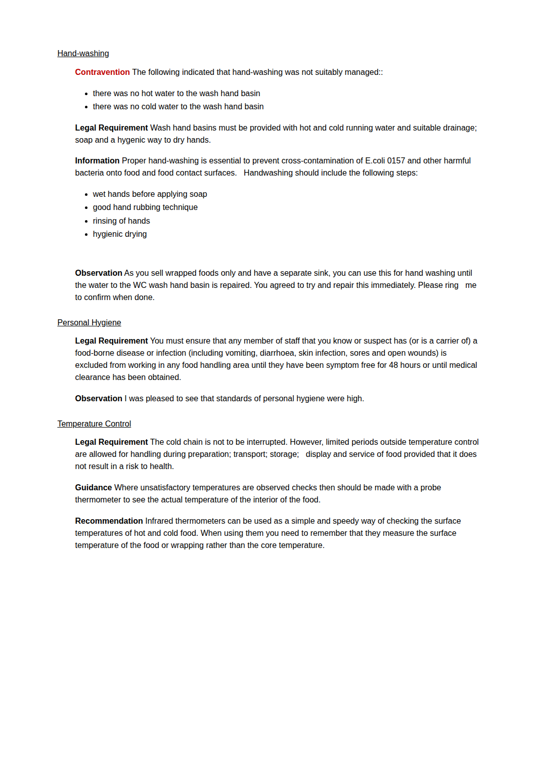Hand-washing
Contravention The following indicated that hand-washing was not suitably managed::
there was no hot water to the wash hand basin
there was no cold water to the wash hand basin
Legal Requirement Wash hand basins must be provided with hot and cold running water and suitable drainage; soap and a hygenic way to dry hands.
Information Proper hand-washing is essential to prevent cross-contamination of E.coli 0157 and other harmful bacteria onto food and food contact surfaces. Handwashing should include the following steps:
wet hands before applying soap
good hand rubbing technique
rinsing of hands
hygienic drying
Observation As you sell wrapped foods only and have a separate sink, you can use this for hand washing until the water to the WC wash hand basin is repaired. You agreed to try and repair this immediately. Please ring me to confirm when done.
Personal Hygiene
Legal Requirement You must ensure that any member of staff that you know or suspect has (or is a carrier of) a food-borne disease or infection (including vomiting, diarrhoea, skin infection, sores and open wounds) is excluded from working in any food handling area until they have been symptom free for 48 hours or until medical clearance has been obtained.
Observation I was pleased to see that standards of personal hygiene were high.
Temperature Control
Legal Requirement The cold chain is not to be interrupted. However, limited periods outside temperature control are allowed for handling during preparation; transport; storage; display and service of food provided that it does not result in a risk to health.
Guidance Where unsatisfactory temperatures are observed checks then should be made with a probe thermometer to see the actual temperature of the interior of the food.
Recommendation Infrared thermometers can be used as a simple and speedy way of checking the surface temperatures of hot and cold food. When using them you need to remember that they measure the surface temperature of the food or wrapping rather than the core temperature.